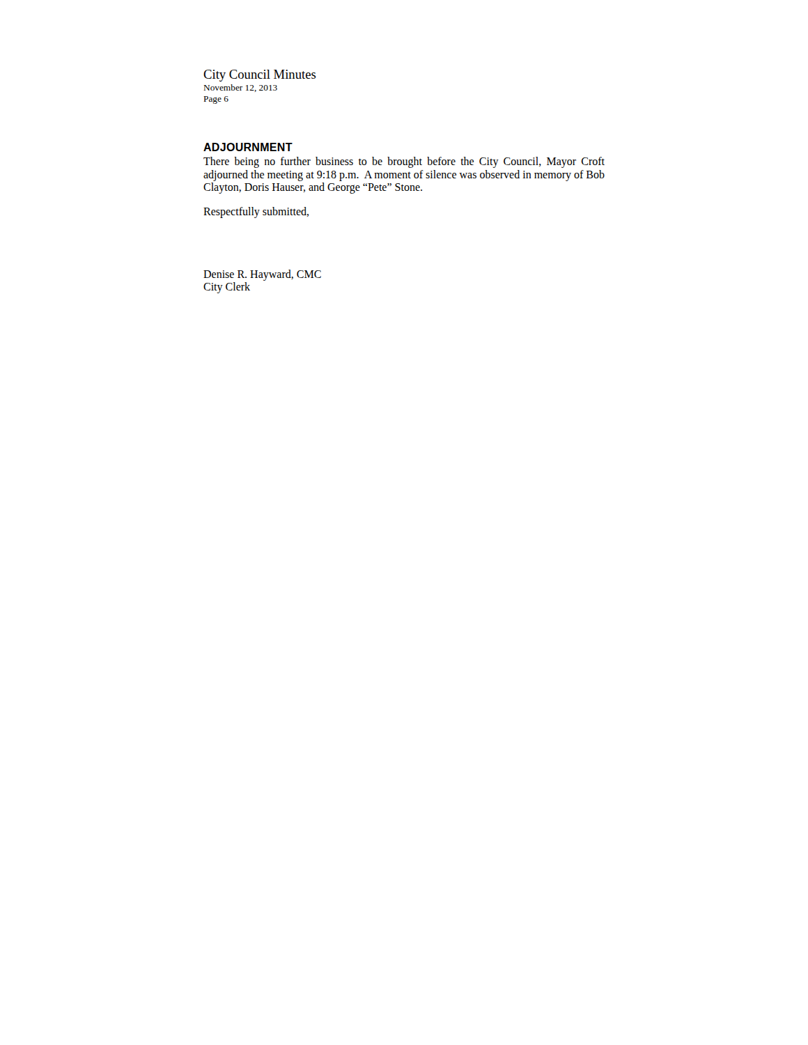City Council Minutes
November 12, 2013
Page 6
ADJOURNMENT
There being no further business to be brought before the City Council, Mayor Croft adjourned the meeting at 9:18 p.m. A moment of silence was observed in memory of Bob Clayton, Doris Hauser, and George “Pete” Stone.
Respectfully submitted,
Denise R. Hayward, CMC
City Clerk